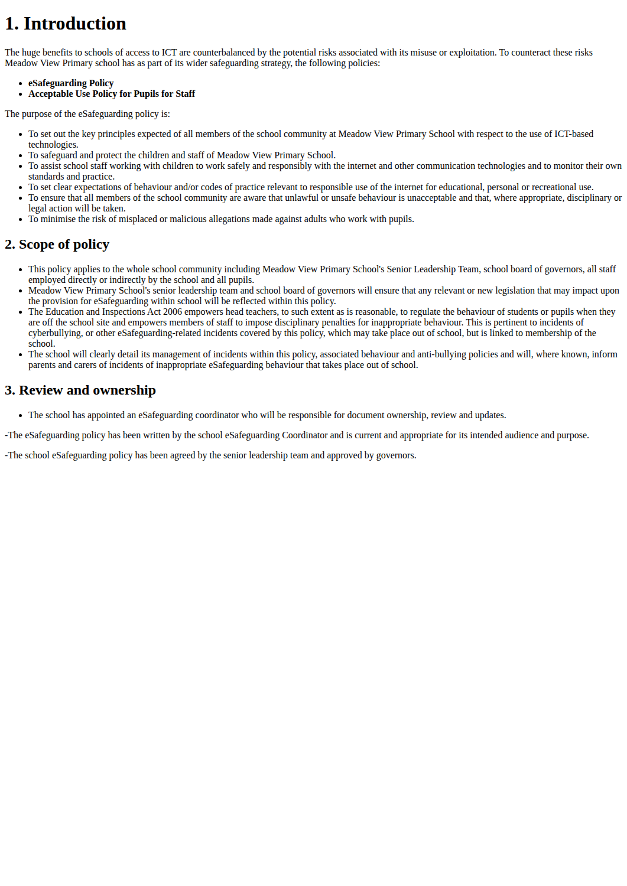1. Introduction
The huge benefits to schools of access to ICT are counterbalanced by the potential risks associated with its misuse or exploitation. To counteract these risks Meadow View Primary school has as part of its wider safeguarding strategy, the following policies:
eSafeguarding Policy
Acceptable Use Policy for Pupils for Staff
The purpose of the eSafeguarding policy is:
To set out the key principles expected of all members of the school community at Meadow View Primary School with respect to the use of ICT-based technologies.
To safeguard and protect the children and staff of Meadow View Primary School.
To assist school staff working with children to work safely and responsibly with the internet and other communication technologies and to monitor their own standards and practice.
To set clear expectations of behaviour and/or codes of practice relevant to responsible use of the internet for educational, personal or recreational use.
To ensure that all members of the school community are aware that unlawful or unsafe behaviour is unacceptable and that, where appropriate, disciplinary or legal action will be taken.
To minimise the risk of misplaced or malicious allegations made against adults who work with pupils.
2. Scope of policy
This policy applies to the whole school community including Meadow View Primary School's Senior Leadership Team, school board of governors, all staff employed directly or indirectly by the school and all pupils.
Meadow View Primary School's senior leadership team and school board of governors will ensure that any relevant or new legislation that may impact upon the provision for eSafeguarding within school will be reflected within this policy.
The Education and Inspections Act 2006 empowers head teachers, to such extent as is reasonable, to regulate the behaviour of students or pupils when they are off the school site and empowers members of staff to impose disciplinary penalties for inappropriate behaviour. This is pertinent to incidents of cyberbullying, or other eSafeguarding-related incidents covered by this policy, which may take place out of school, but is linked to membership of the school.
The school will clearly detail its management of incidents within this policy, associated behaviour and anti-bullying policies and will, where known, inform parents and carers of incidents of inappropriate eSafeguarding behaviour that takes place out of school.
3. Review and ownership
The school has appointed an eSafeguarding coordinator who will be responsible for document ownership, review and updates.
-The eSafeguarding policy has been written by the school eSafeguarding Coordinator and is current and appropriate for its intended audience and purpose.
-The school eSafeguarding policy has been agreed by the senior leadership team and approved by governors.